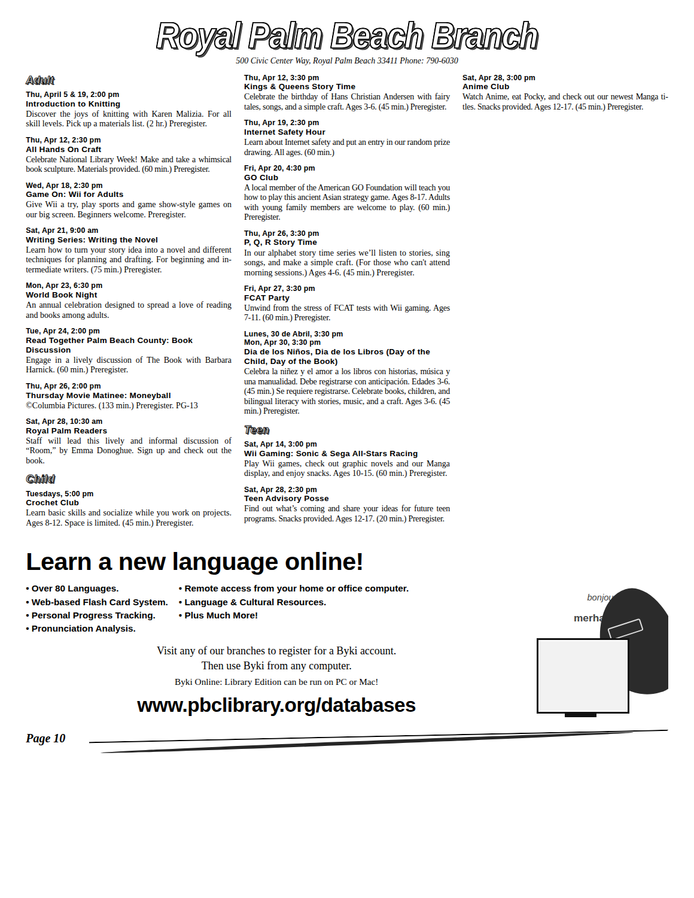Royal Palm Beach Branch
500 Civic Center Way, Royal Palm Beach 33411 Phone: 790-6030
Adult
Thu, April 5 & 19, 2:00 pm
Introduction to Knitting
Discover the joys of knitting with Karen Malizia. For all skill levels. Pick up a materials list. (2 hr.) Preregister.
Thu, Apr 12, 2:30 pm
All Hands On Craft
Celebrate National Library Week! Make and take a whimsical book sculpture. Materials provided. (60 min.) Preregister.
Wed, Apr 18, 2:30 pm
Game On: Wii for Adults
Give Wii a try, play sports and game show-style games on our big screen. Beginners welcome. Preregister.
Sat, Apr 21, 9:00 am
Writing Series: Writing the Novel
Learn how to turn your story idea into a novel and different techniques for planning and drafting. For beginning and intermediate writers. (75 min.) Preregister.
Mon, Apr 23, 6:30 pm
World Book Night
An annual celebration designed to spread a love of reading and books among adults.
Tue, Apr 24, 2:00 pm
Read Together Palm Beach County: Book Discussion
Engage in a lively discussion of The Book with Barbara Harnick. (60 min.) Preregister.
Thu, Apr 26, 2:00 pm
Thursday Movie Matinee: Moneyball
©Columbia Pictures. (133 min.) Preregister. PG-13
Sat, Apr 28, 10:30 am
Royal Palm Readers
Staff will lead this lively and informal discussion of “Room,” by Emma Donoghue. Sign up and check out the book.
Child
Tuesdays, 5:00 pm
Crochet Club
Learn basic skills and socialize while you work on projects. Ages 8-12. Space is limited. (45 min.) Preregister.
Thu, Apr 12, 3:30 pm
Kings & Queens Story Time
Celebrate the birthday of Hans Christian Andersen with fairy tales, songs, and a simple craft. Ages 3-6. (45 min.) Preregister.
Thu, Apr 19, 2:30 pm
Internet Safety Hour
Learn about Internet safety and put an entry in our random prize drawing. All ages. (60 min.)
Fri, Apr 20, 4:30 pm
GO Club
A local member of the American GO Foundation will teach you how to play this ancient Asian strategy game. Ages 8-17. Adults with young family members are welcome to play. (60 min.) Preregister.
Thu, Apr 26, 3:30 pm
P, Q, R Story Time
In our alphabet story time series we’ll listen to stories, sing songs, and make a simple craft. (For those who can't attend morning sessions.) Ages 4-6. (45 min.) Preregister.
Fri, Apr 27, 3:30 pm
FCAT Party
Unwind from the stress of FCAT tests with Wii gaming. Ages 7-11. (60 min.) Preregister.
Lunes, 30 de Abril, 3:30 pm
Mon, Apr 30, 3:30 pm
Dia de los Niños, Dia de los Libros (Day of the Child, Day of the Book)
Celebra la niñez y el amor a los libros con historias, música y una manualidad. Debe registrarse con anticipación. Edades 3-6. (45 min.) Se requiere registrarse. Celebrate books, children, and bilingual literacy with stories, music, and a craft. Ages 3-6. (45 min.) Preregister.
Teen
Sat, Apr 14, 3:00 pm
Wii Gaming: Sonic & Sega All-Stars Racing
Play Wii games, check out graphic novels and our Manga display, and enjoy snacks. Ages 10-15. (60 min.) Preregister.
Sat, Apr 28, 2:30 pm
Teen Advisory Posse
Find out what’s coming and share your ideas for future teen programs. Snacks provided. Ages 12-17. (20 min.) Preregister.
Sat, Apr 28, 3:00 pm
Anime Club
Watch Anime, eat Pocky, and check out our newest Manga titles. Snacks provided. Ages 12-17. (45 min.) Preregister.
Learn a new language online!
Over 80 Languages.
Web-based Flash Card System.
Personal Progress Tracking.
Pronunciation Analysis.
Remote access from your home or office computer.
Language & Cultural Resources.
Plus Much More!
Visit any of our branches to register for a Byki account. Then use Byki from any computer.
Byki Online: Library Edition can be run on PC or Mac!
www.pbclibrary.org/databases
bonjour merhaba recepción men hola mom пожалова
Page 10